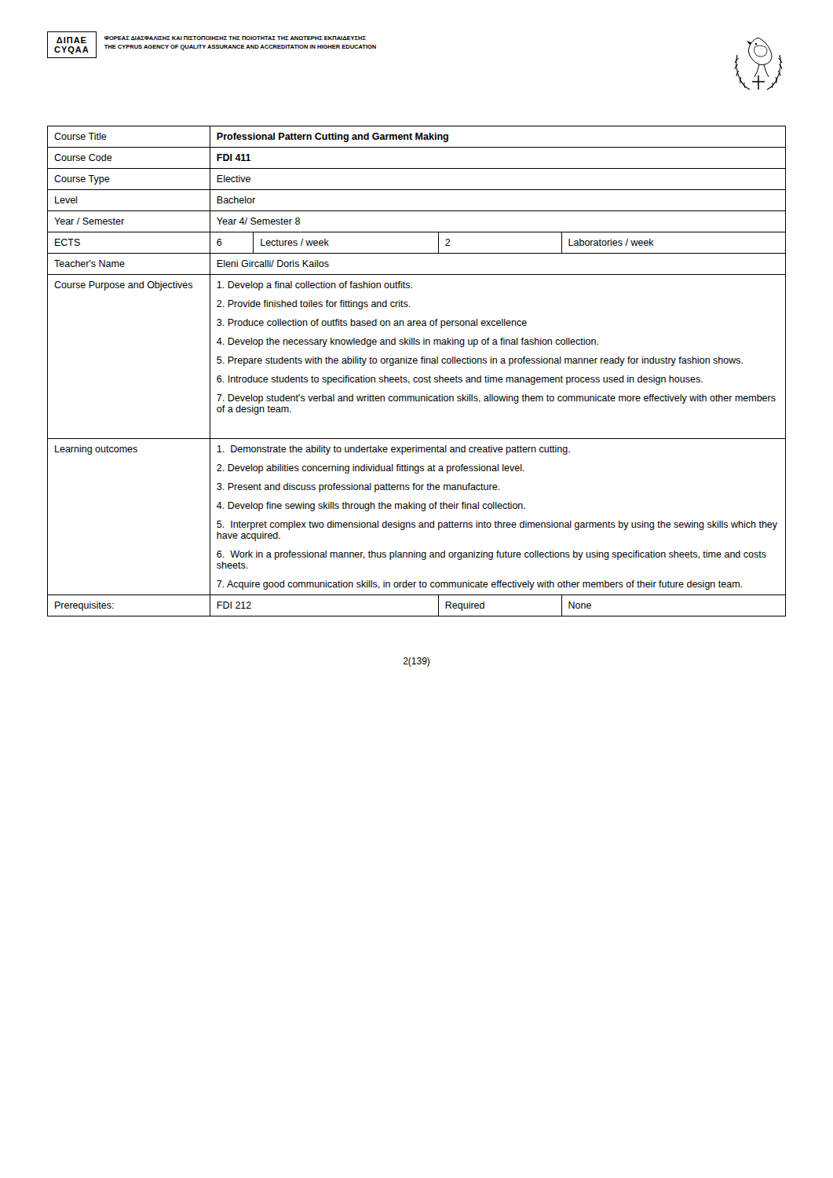ΔΙΠΑΕ
CYQAA
ΦΟΡΕΑΣ ΔΙΑΣΦΑΛΙΣΗΣ ΚΑΙ ΠΙΣΤΟΠΟΙΗΣΗΣ ΤΗΣ ΠΟΙΟΤΗΤΑΣ ΤΗΣ ΑΝΩΤΕΡΗΣ ΕΚΠΑΙΔΕΥΣΗΣ
THE CYPRUS AGENCY OF QUALITY ASSURANCE AND ACCREDITATION IN HIGHER EDUCATION
| Course Title | Professional Pattern Cutting and Garment Making |
| Course Code | FDI 411 |
| Course Type | Elective |
| Level | Bachelor |
| Year / Semester | Year 4/ Semester 8 |
| ECTS | 6 | Lectures / week | 2 | Laboratories / week |
| Teacher's Name | Eleni Gircalli/ Doris Kailos |
| Course Purpose and Objectives | 1. Develop a final collection of fashion outfits. 2. Provide finished toiles for fittings and crits. 3. Produce collection of outfits based on an area of personal excellence 4. Develop the necessary knowledge and skills in making up of a final fashion collection. 5. Prepare students with the ability to organize final collections in a professional manner ready for industry fashion shows. 6. Introduce students to specification sheets, cost sheets and time management process used in design houses. 7. Develop student's verbal and written communication skills, allowing them to communicate more effectively with other members of a design team. |
| Learning outcomes | 1. Demonstrate the ability to undertake experimental and creative pattern cutting. 2. Develop abilities concerning individual fittings at a professional level. 3. Present and discuss professional patterns for the manufacture. 4. Develop fine sewing skills through the making of their final collection. 5. Interpret complex two dimensional designs and patterns into three dimensional garments by using the sewing skills which they have acquired. 6. Work in a professional manner, thus planning and organizing future collections by using specification sheets, time and costs sheets. 7. Acquire good communication skills, in order to communicate effectively with other members of their future design team. |
| Prerequisites: | FDI 212 | Required | None |
2(139)